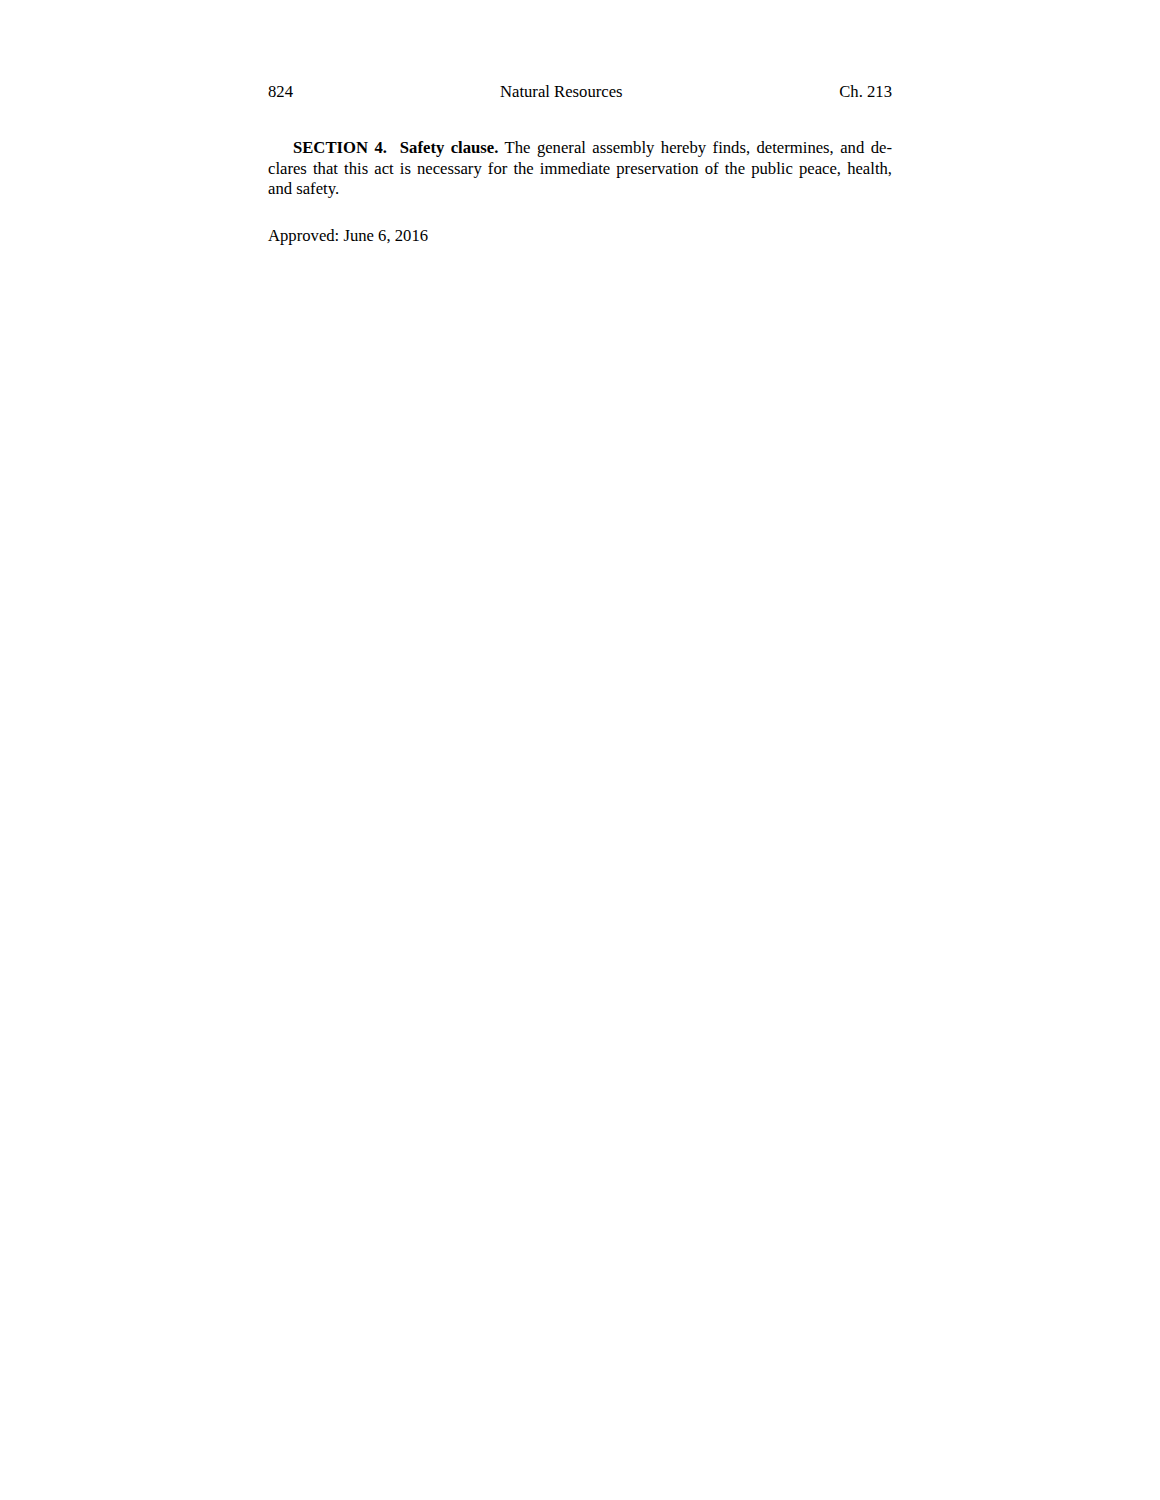824 Natural Resources Ch. 213
SECTION 4. Safety clause. The general assembly hereby finds, determines, and declares that this act is necessary for the immediate preservation of the public peace, health, and safety.
Approved: June 6, 2016